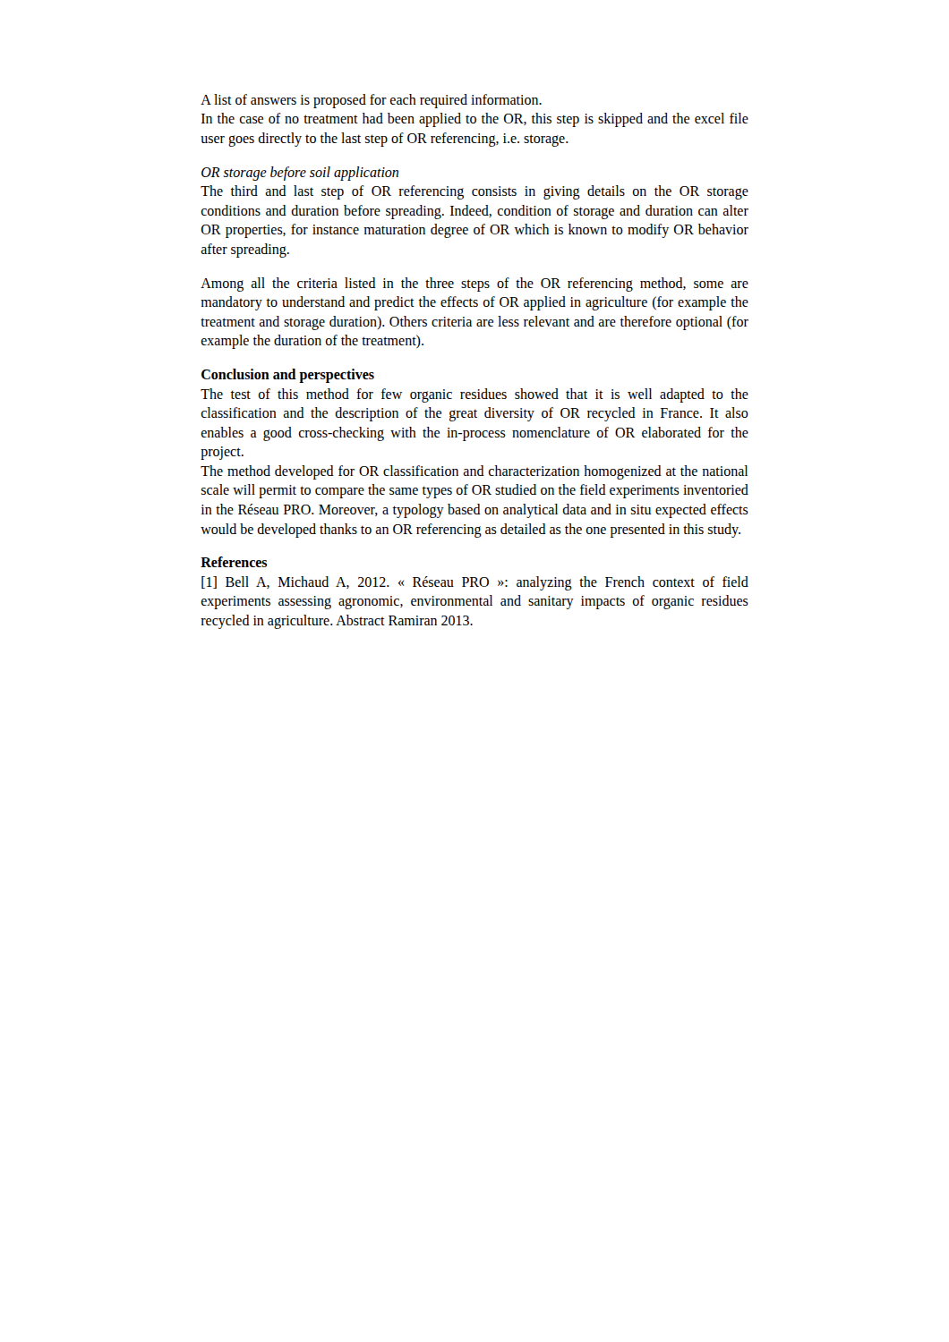A list of answers is proposed for each required information.
In the case of no treatment had been applied to the OR, this step is skipped and the excel file user goes directly to the last step of OR referencing, i.e. storage.
OR storage before soil application
The third and last step of OR referencing consists in giving details on the OR storage conditions and duration before spreading. Indeed, condition of storage and duration can alter OR properties, for instance maturation degree of OR which is known to modify OR behavior after spreading.
Among all the criteria listed in the three steps of the OR referencing method, some are mandatory to understand and predict the effects of OR applied in agriculture (for example the treatment and storage duration). Others criteria are less relevant and are therefore optional (for example the duration of the treatment).
Conclusion and perspectives
The test of this method for few organic residues showed that it is well adapted to the classification and the description of the great diversity of OR recycled in France. It also enables a good cross-checking with the in-process nomenclature of OR elaborated for the project.
The method developed for OR classification and characterization homogenized at the national scale will permit to compare the same types of OR studied on the field experiments inventoried in the Réseau PRO. Moreover, a typology based on analytical data and in situ expected effects would be developed thanks to an OR referencing as detailed as the one presented in this study.
References
[1] Bell A, Michaud A, 2012. « Réseau PRO »: analyzing the French context of field experiments assessing agronomic, environmental and sanitary impacts of organic residues recycled in agriculture. Abstract Ramiran 2013.